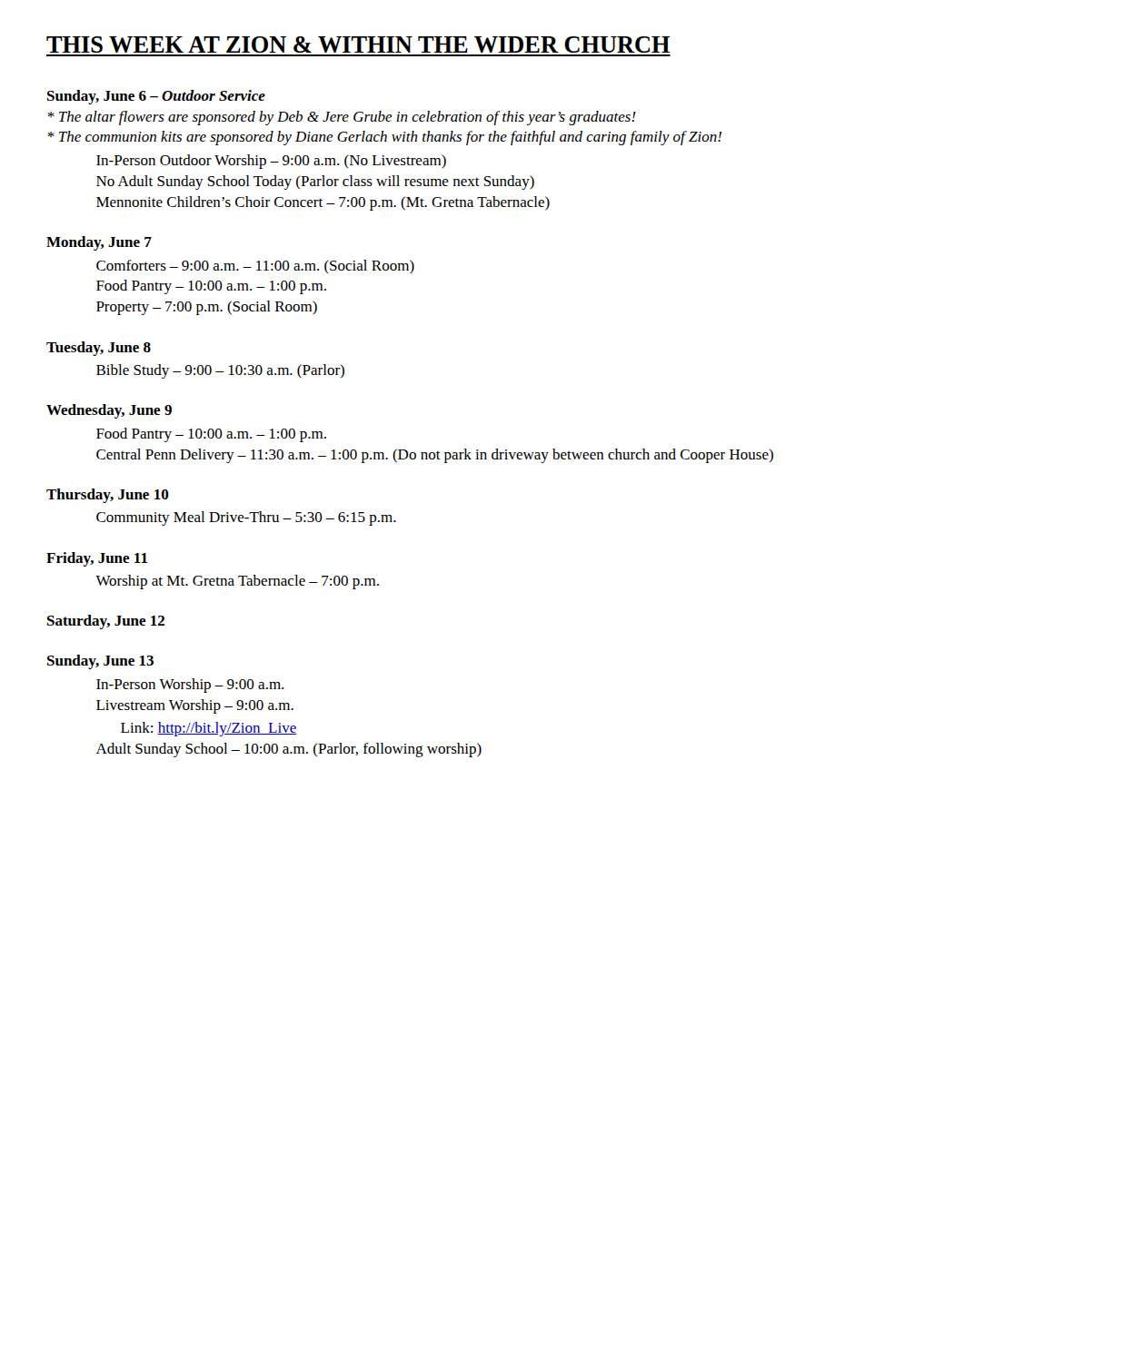THIS WEEK AT ZION & WITHIN THE WIDER CHURCH
Sunday, June 6 – Outdoor Service
* The altar flowers are sponsored by Deb & Jere Grube in celebration of this year’s graduates!
* The communion kits are sponsored by Diane Gerlach with thanks for the faithful and caring family of Zion!
In-Person Outdoor Worship – 9:00 a.m. (No Livestream)
No Adult Sunday School Today (Parlor class will resume next Sunday)
Mennonite Children’s Choir Concert – 7:00 p.m. (Mt. Gretna Tabernacle)
Monday, June 7
Comforters – 9:00 a.m. – 11:00 a.m. (Social Room)
Food Pantry – 10:00 a.m. – 1:00 p.m.
Property – 7:00 p.m. (Social Room)
Tuesday, June 8
Bible Study – 9:00 – 10:30 a.m. (Parlor)
Wednesday, June 9
Food Pantry – 10:00 a.m. – 1:00 p.m.
Central Penn Delivery – 11:30 a.m. – 1:00 p.m. (Do not park in driveway between church and Cooper House)
Thursday, June 10
Community Meal Drive-Thru – 5:30 – 6:15 p.m.
Friday, June 11
Worship at Mt. Gretna Tabernacle – 7:00 p.m.
Saturday, June 12
Sunday, June 13
In-Person Worship – 9:00 a.m.
Livestream Worship – 9:00 a.m.
Link: http://bit.ly/Zion_Live
Adult Sunday School – 10:00 a.m. (Parlor, following worship)